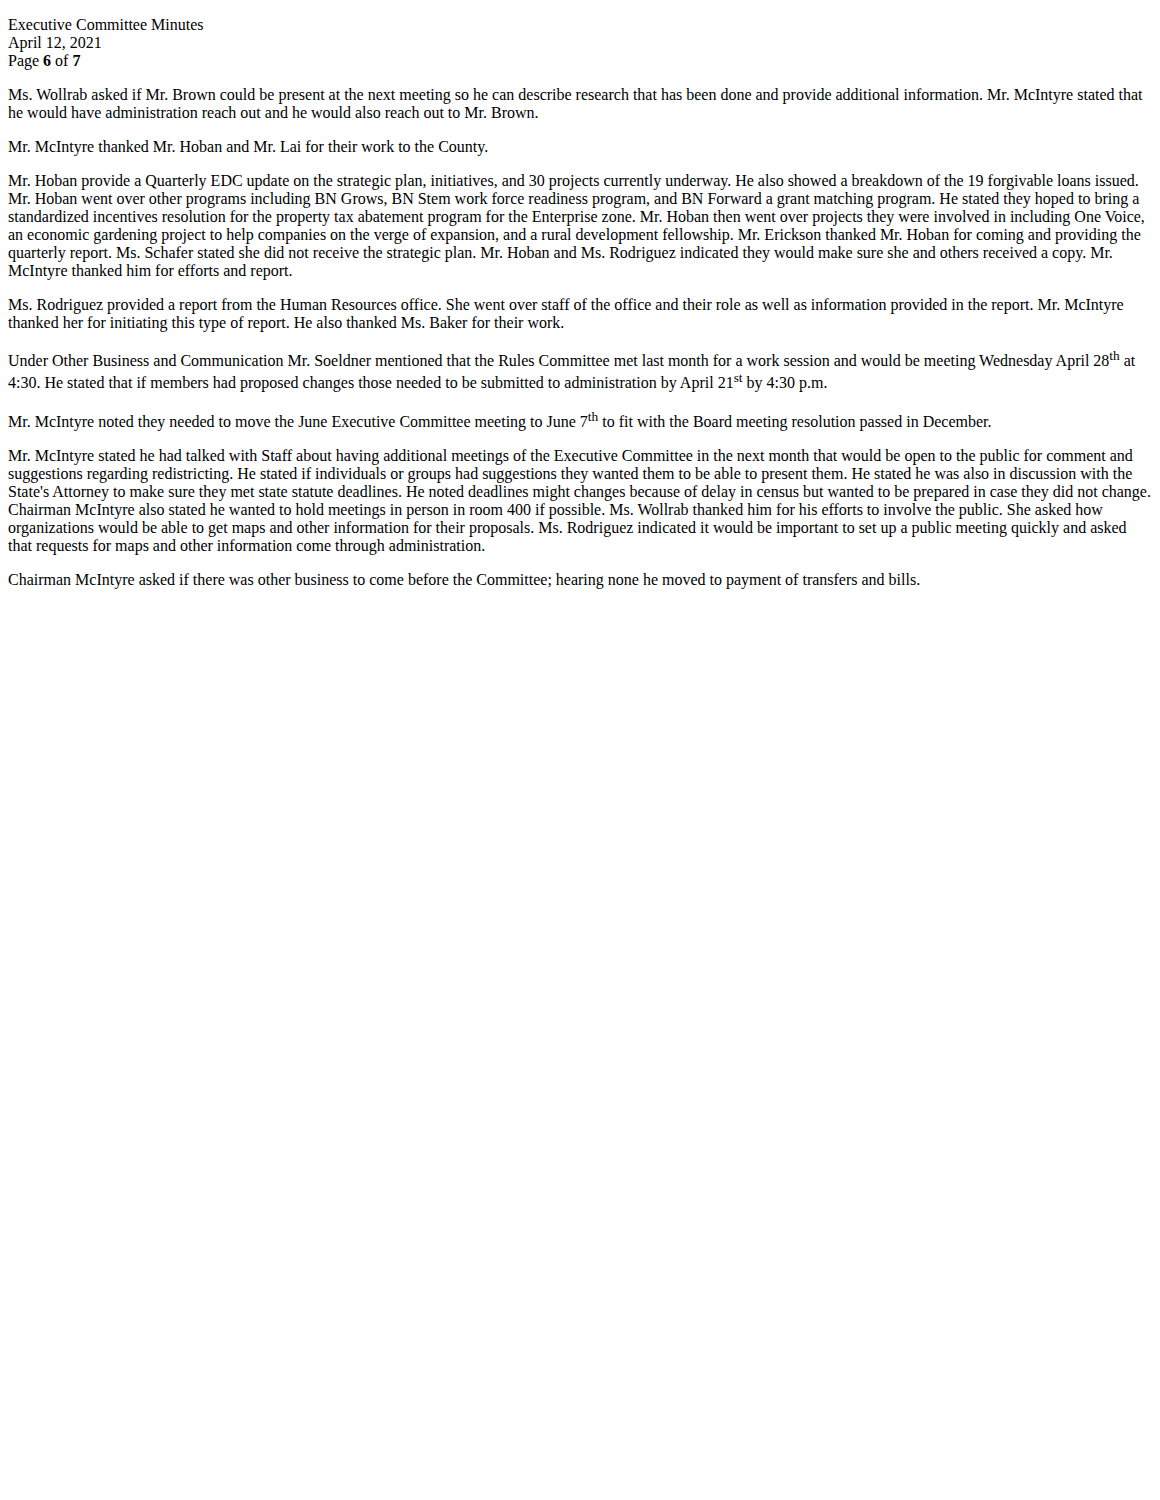Executive Committee Minutes
April 12, 2021
Page 6 of 7
Ms. Wollrab asked if Mr. Brown could be present at the next meeting so he can describe research that has been done and provide additional information. Mr. McIntyre stated that he would have administration reach out and he would also reach out to Mr. Brown.
Mr. McIntyre thanked Mr. Hoban and Mr. Lai for their work to the County.
Mr. Hoban provide a Quarterly EDC update on the strategic plan, initiatives, and 30 projects currently underway. He also showed a breakdown of the 19 forgivable loans issued. Mr. Hoban went over other programs including BN Grows, BN Stem work force readiness program, and BN Forward a grant matching program. He stated they hoped to bring a standardized incentives resolution for the property tax abatement program for the Enterprise zone. Mr. Hoban then went over projects they were involved in including One Voice, an economic gardening project to help companies on the verge of expansion, and a rural development fellowship. Mr. Erickson thanked Mr. Hoban for coming and providing the quarterly report. Ms. Schafer stated she did not receive the strategic plan. Mr. Hoban and Ms. Rodriguez indicated they would make sure she and others received a copy. Mr. McIntyre thanked him for efforts and report.
Ms. Rodriguez provided a report from the Human Resources office. She went over staff of the office and their role as well as information provided in the report. Mr. McIntyre thanked her for initiating this type of report. He also thanked Ms. Baker for their work.
Under Other Business and Communication Mr. Soeldner mentioned that the Rules Committee met last month for a work session and would be meeting Wednesday April 28th at 4:30. He stated that if members had proposed changes those needed to be submitted to administration by April 21st by 4:30 p.m.
Mr. McIntyre noted they needed to move the June Executive Committee meeting to June 7th to fit with the Board meeting resolution passed in December.
Mr. McIntyre stated he had talked with Staff about having additional meetings of the Executive Committee in the next month that would be open to the public for comment and suggestions regarding redistricting. He stated if individuals or groups had suggestions they wanted them to be able to present them. He stated he was also in discussion with the State's Attorney to make sure they met state statute deadlines. He noted deadlines might changes because of delay in census but wanted to be prepared in case they did not change. Chairman McIntyre also stated he wanted to hold meetings in person in room 400 if possible. Ms. Wollrab thanked him for his efforts to involve the public. She asked how organizations would be able to get maps and other information for their proposals. Ms. Rodriguez indicated it would be important to set up a public meeting quickly and asked that requests for maps and other information come through administration.
Chairman McIntyre asked if there was other business to come before the Committee; hearing none he moved to payment of transfers and bills.